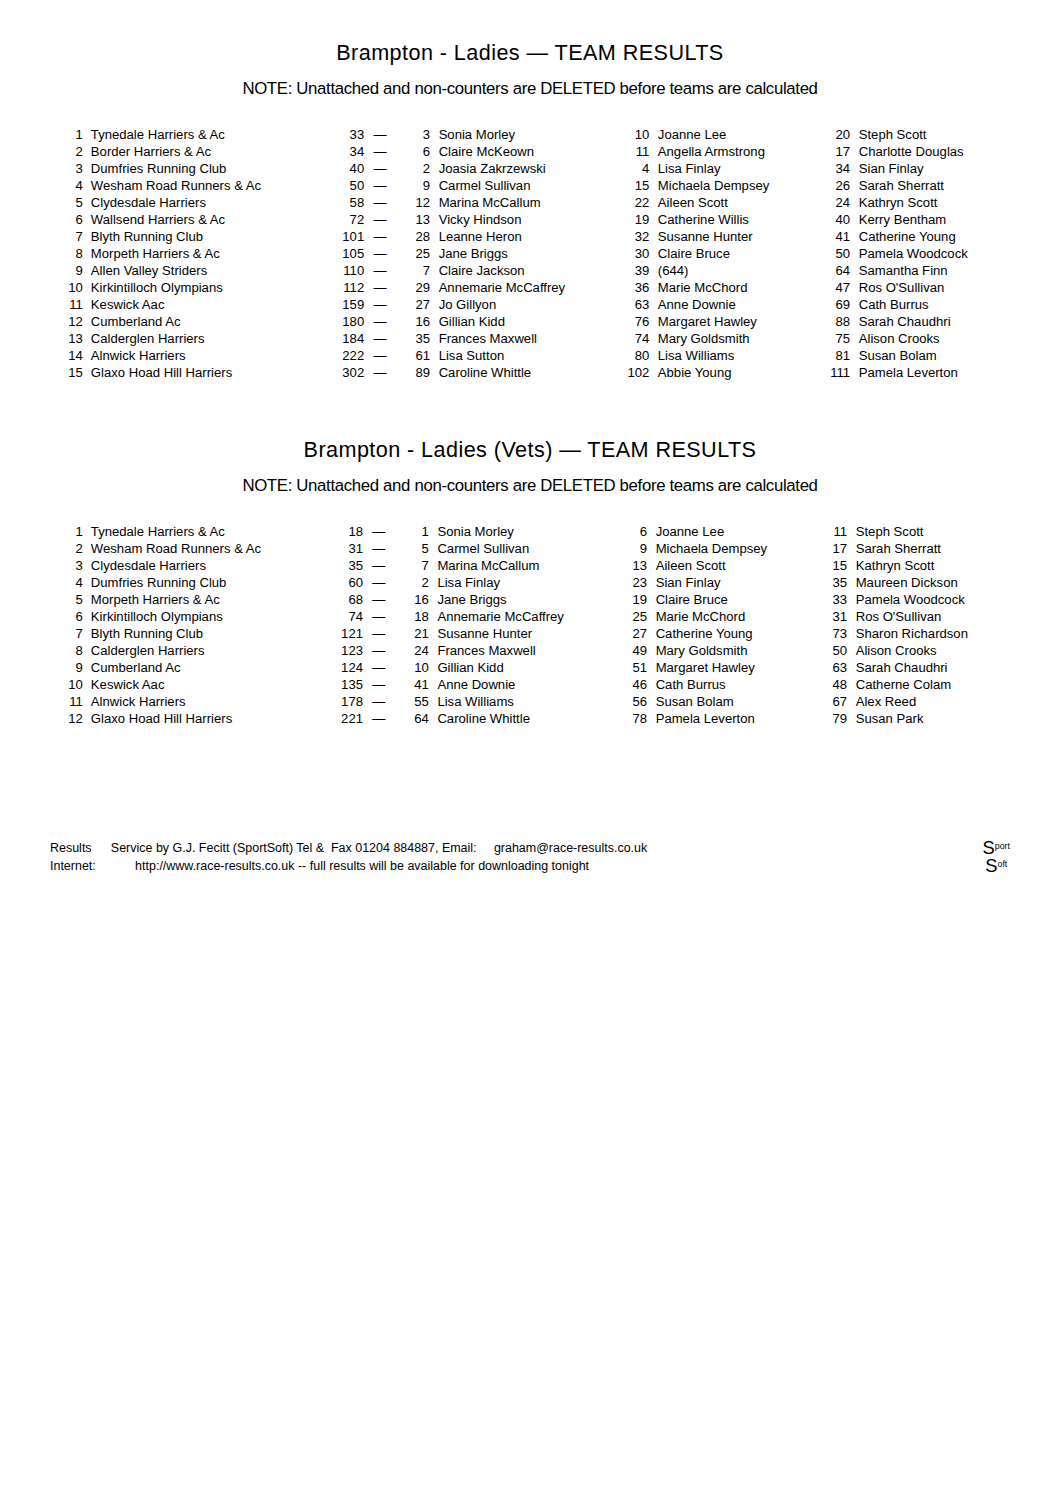Brampton - Ladies — TEAM RESULTS
NOTE: Unattached and non-counters are DELETED before teams are calculated
| 1 | Tynedale Harriers & Ac | 33 | — | 3 | Sonia Morley | 10 | Joanne Lee | 20 | Steph Scott |
| 2 | Border Harriers & Ac | 34 | — | 6 | Claire McKeown | 11 | Angella Armstrong | 17 | Charlotte Douglas |
| 3 | Dumfries Running Club | 40 | — | 2 | Joasia Zakrzewski | 4 | Lisa Finlay | 34 | Sian Finlay |
| 4 | Wesham Road Runners & Ac | 50 | — | 9 | Carmel Sullivan | 15 | Michaela Dempsey | 26 | Sarah Sherratt |
| 5 | Clydesdale Harriers | 58 | — | 12 | Marina McCallum | 22 | Aileen Scott | 24 | Kathryn Scott |
| 6 | Wallsend Harriers & Ac | 72 | — | 13 | Vicky Hindson | 19 | Catherine Willis | 40 | Kerry Bentham |
| 7 | Blyth Running Club | 101 | — | 28 | Leanne Heron | 32 | Susanne Hunter | 41 | Catherine Young |
| 8 | Morpeth Harriers & Ac | 105 | — | 25 | Jane Briggs | 30 | Claire Bruce | 50 | Pamela Woodcock |
| 9 | Allen Valley Striders | 110 | — | 7 | Claire Jackson | 39 | (644) | 64 | Samantha Finn |
| 10 | Kirkintilloch Olympians | 112 | — | 29 | Annemarie McCaffrey | 36 | Marie McChord | 47 | Ros O'Sullivan |
| 11 | Keswick Aac | 159 | — | 27 | Jo Gillyon | 63 | Anne Downie | 69 | Cath Burrus |
| 12 | Cumberland Ac | 180 | — | 16 | Gillian Kidd | 76 | Margaret Hawley | 88 | Sarah Chaudhri |
| 13 | Calderglen Harriers | 184 | — | 35 | Frances Maxwell | 74 | Mary Goldsmith | 75 | Alison Crooks |
| 14 | Alnwick Harriers | 222 | — | 61 | Lisa Sutton | 80 | Lisa Williams | 81 | Susan Bolam |
| 15 | Glaxo Hoad Hill Harriers | 302 | — | 89 | Caroline Whittle | 102 | Abbie Young | 111 | Pamela Leverton |
Brampton - Ladies (Vets) — TEAM RESULTS
NOTE: Unattached and non-counters are DELETED before teams are calculated
| 1 | Tynedale Harriers & Ac | 18 | — | 1 | Sonia Morley | 6 | Joanne Lee | 11 | Steph Scott |
| 2 | Wesham Road Runners & Ac | 31 | — | 5 | Carmel Sullivan | 9 | Michaela Dempsey | 17 | Sarah Sherratt |
| 3 | Clydesdale Harriers | 35 | — | 7 | Marina McCallum | 13 | Aileen Scott | 15 | Kathryn Scott |
| 4 | Dumfries Running Club | 60 | — | 2 | Lisa Finlay | 23 | Sian Finlay | 35 | Maureen Dickson |
| 5 | Morpeth Harriers & Ac | 68 | — | 16 | Jane Briggs | 19 | Claire Bruce | 33 | Pamela Woodcock |
| 6 | Kirkintilloch Olympians | 74 | — | 18 | Annemarie McCaffrey | 25 | Marie McChord | 31 | Ros O'Sullivan |
| 7 | Blyth Running Club | 121 | — | 21 | Susanne Hunter | 27 | Catherine Young | 73 | Sharon Richardson |
| 8 | Calderglen Harriers | 123 | — | 24 | Frances Maxwell | 49 | Mary Goldsmith | 50 | Alison Crooks |
| 9 | Cumberland Ac | 124 | — | 10 | Gillian Kidd | 51 | Margaret Hawley | 63 | Sarah Chaudhri |
| 10 | Keswick Aac | 135 | — | 41 | Anne Downie | 46 | Cath Burrus | 48 | Catherne Colam |
| 11 | Alnwick Harriers | 178 | — | 55 | Lisa Williams | 56 | Susan Bolam | 67 | Alex Reed |
| 12 | Glaxo Hoad Hill Harriers | 221 | — | 64 | Caroline Whittle | 78 | Pamela Leverton | 79 | Susan Park |
Results Service by G.J. Fecitt (SportSoft) Tel & Fax 01204 884887, Email: graham@race-results.co.uk
Internet: http://www.race-results.co.uk -- full results will be available for downloading tonight
Sport
Soft